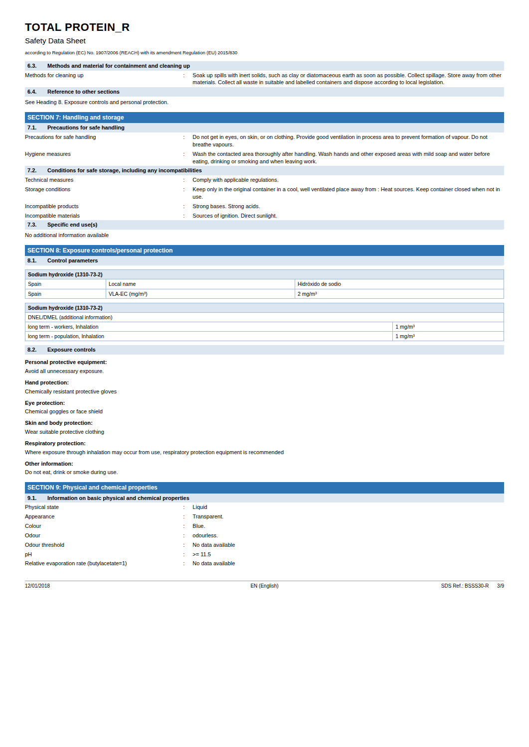TOTAL PROTEIN_R
Safety Data Sheet
according to Regulation (EC) No. 1907/2006 (REACH) with its amendment Regulation (EU) 2015/830
6.3. Methods and material for containment and cleaning up
| Methods for cleaning up | : | Soak up spills with inert solids, such as clay or diatomaceous earth as soon as possible. Collect spillage. Store away from other materials. Collect all waste in suitable and labelled containers and dispose according to local legislation. |
6.4. Reference to other sections
See Heading 8. Exposure controls and personal protection.
SECTION 7: Handling and storage
7.1. Precautions for safe handling
| Precautions for safe handling | : | Do not get in eyes, on skin, or on clothing. Provide good ventilation in process area to prevent formation of vapour. Do not breathe vapours. |
| Hygiene measures | : | Wash the contacted area thoroughly after handling. Wash hands and other exposed areas with mild soap and water before eating, drinking or smoking and when leaving work. |
7.2. Conditions for safe storage, including any incompatibilities
| Technical measures | : | Comply with applicable regulations. |
| Storage conditions | : | Keep only in the original container in a cool, well ventilated place away from : Heat sources. Keep container closed when not in use. |
| Incompatible products | : | Strong bases. Strong acids. |
| Incompatible materials | : | Sources of ignition. Direct sunlight. |
7.3. Specific end use(s)
No additional information available
SECTION 8: Exposure controls/personal protection
8.1. Control parameters
| Sodium hydroxide (1310-73-2) |
| Spain | Local name | Hidróxido de sodio |
| Spain | VLA-EC (mg/m³) | 2 mg/m³ |
| Sodium hydroxide (1310-73-2) |
| DNEL/DMEL (additional information) |
| long term - workers, Inhalation | 1 mg/m³ |
| long term - population, Inhalation | 1 mg/m³ |
8.2. Exposure controls
Personal protective equipment:
Avoid all unnecessary exposure.
Hand protection:
Chemically resistant protective gloves
Eye protection:
Chemical goggles or face shield
Skin and body protection:
Wear suitable protective clothing
Respiratory protection:
Where exposure through inhalation may occur from use, respiratory protection equipment is recommended
Other information:
Do not eat, drink or smoke during use.
SECTION 9: Physical and chemical properties
9.1. Information on basic physical and chemical properties
| Physical state | : | Liquid |
| Appearance | : | Transparent. |
| Colour | : | Blue. |
| Odour | : | odourless. |
| Odour threshold | : | No data available |
| pH | : | >= 11.5 |
| Relative evaporation rate (butylacetate=1) | : | No data available |
12/01/2018
EN (English)
SDS Ref.: BSSS30-R 3/9